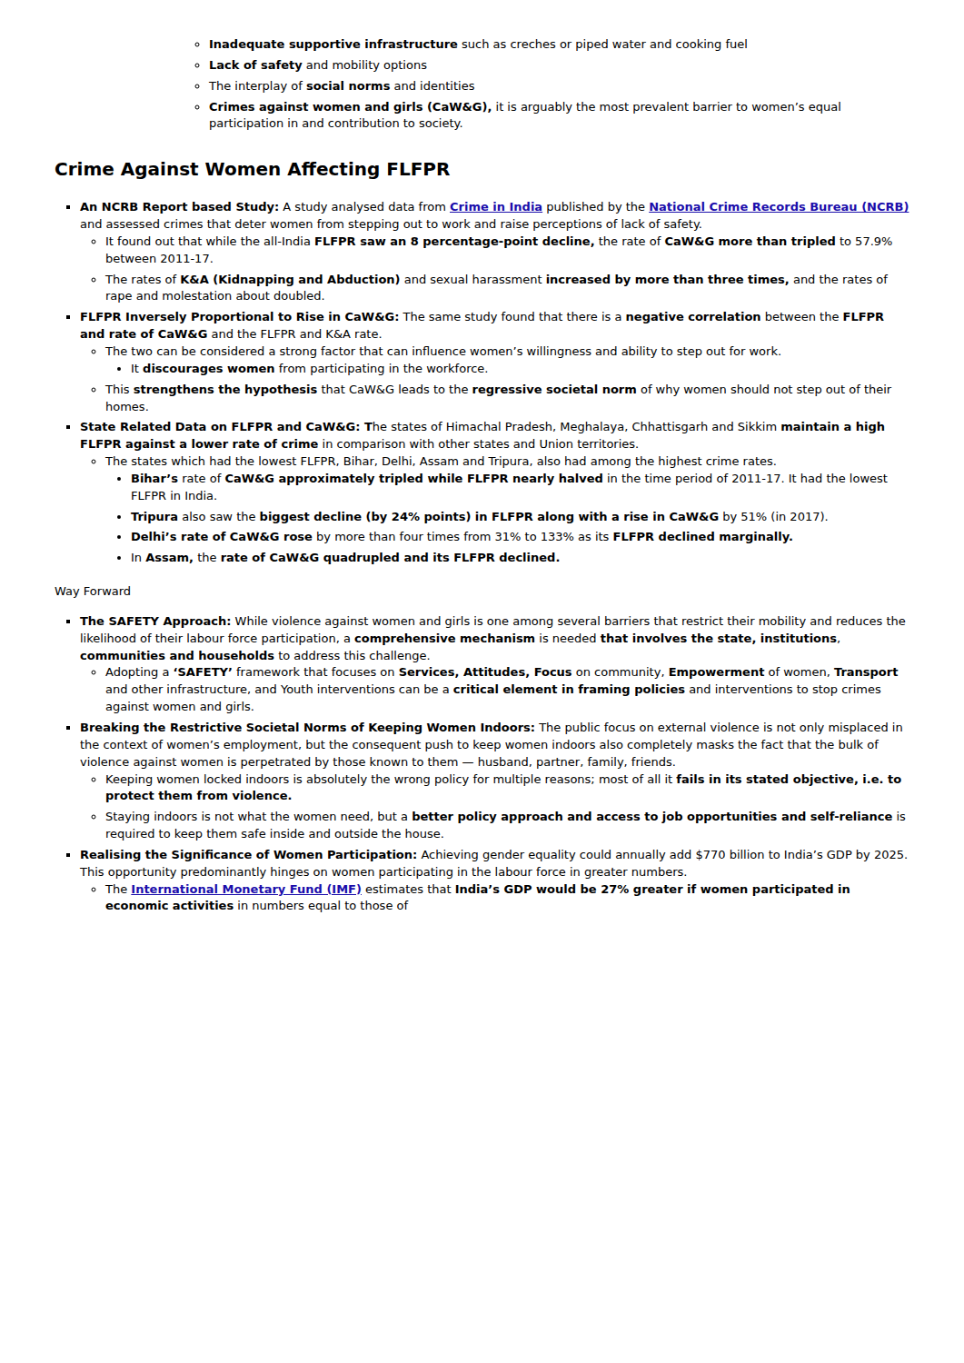Inadequate supportive infrastructure such as creches or piped water and cooking fuel
Lack of safety and mobility options
The interplay of social norms and identities
Crimes against women and girls (CaW&G), it is arguably the most prevalent barrier to women’s equal participation in and contribution to society.
Crime Against Women Affecting FLFPR
An NCRB Report based Study: A study analysed data from Crime in India published by the National Crime Records Bureau (NCRB) and assessed crimes that deter women from stepping out to work and raise perceptions of lack of safety.
It found out that while the all-India FLFPR saw an 8 percentage-point decline, the rate of CaW&G more than tripled to 57.9% between 2011-17.
The rates of K&A (Kidnapping and Abduction) and sexual harassment increased by more than three times, and the rates of rape and molestation about doubled.
FLFPR Inversely Proportional to Rise in CaW&G: The same study found that there is a negative correlation between the FLFPR and rate of CaW&G and the FLFPR and K&A rate.
The two can be considered a strong factor that can influence women’s willingness and ability to step out for work.
It discourages women from participating in the workforce.
This strengthens the hypothesis that CaW&G leads to the regressive societal norm of why women should not step out of their homes.
State Related Data on FLFPR and CaW&G: The states of Himachal Pradesh, Meghalaya, Chhattisgarh and Sikkim maintain a high FLFPR against a lower rate of crime in comparison with other states and Union territories.
The states which had the lowest FLFPR, Bihar, Delhi, Assam and Tripura, also had among the highest crime rates.
Bihar’s rate of CaW&G approximately tripled while FLFPR nearly halved in the time period of 2011-17. It had the lowest FLFPR in India.
Tripura also saw the biggest decline (by 24% points) in FLFPR along with a rise in CaW&G by 51% (in 2017).
Delhi’s rate of CaW&G rose by more than four times from 31% to 133% as its FLFPR declined marginally.
In Assam, the rate of CaW&G quadrupled and its FLFPR declined.
Way Forward
The SAFETY Approach: While violence against women and girls is one among several barriers that restrict their mobility and reduces the likelihood of their labour force participation, a comprehensive mechanism is needed that involves the state, institutions, communities and households to address this challenge.
Adopting a ‘SAFETY’ framework that focuses on Services, Attitudes, Focus on community, Empowerment of women, Transport and other infrastructure, and Youth interventions can be a critical element in framing policies and interventions to stop crimes against women and girls.
Breaking the Restrictive Societal Norms of Keeping Women Indoors: The public focus on external violence is not only misplaced in the context of women’s employment, but the consequent push to keep women indoors also completely masks the fact that the bulk of violence against women is perpetrated by those known to them — husband, partner, family, friends.
Keeping women locked indoors is absolutely the wrong policy for multiple reasons; most of all it fails in its stated objective, i.e. to protect them from violence.
Staying indoors is not what the women need, but a better policy approach and access to job opportunities and self-reliance is required to keep them safe inside and outside the house.
Realising the Significance of Women Participation: Achieving gender equality could annually add $770 billion to India’s GDP by 2025. This opportunity predominantly hinges on women participating in the labour force in greater numbers.
The International Monetary Fund (IMF) estimates that India’s GDP would be 27% greater if women participated in economic activities in numbers equal to those of